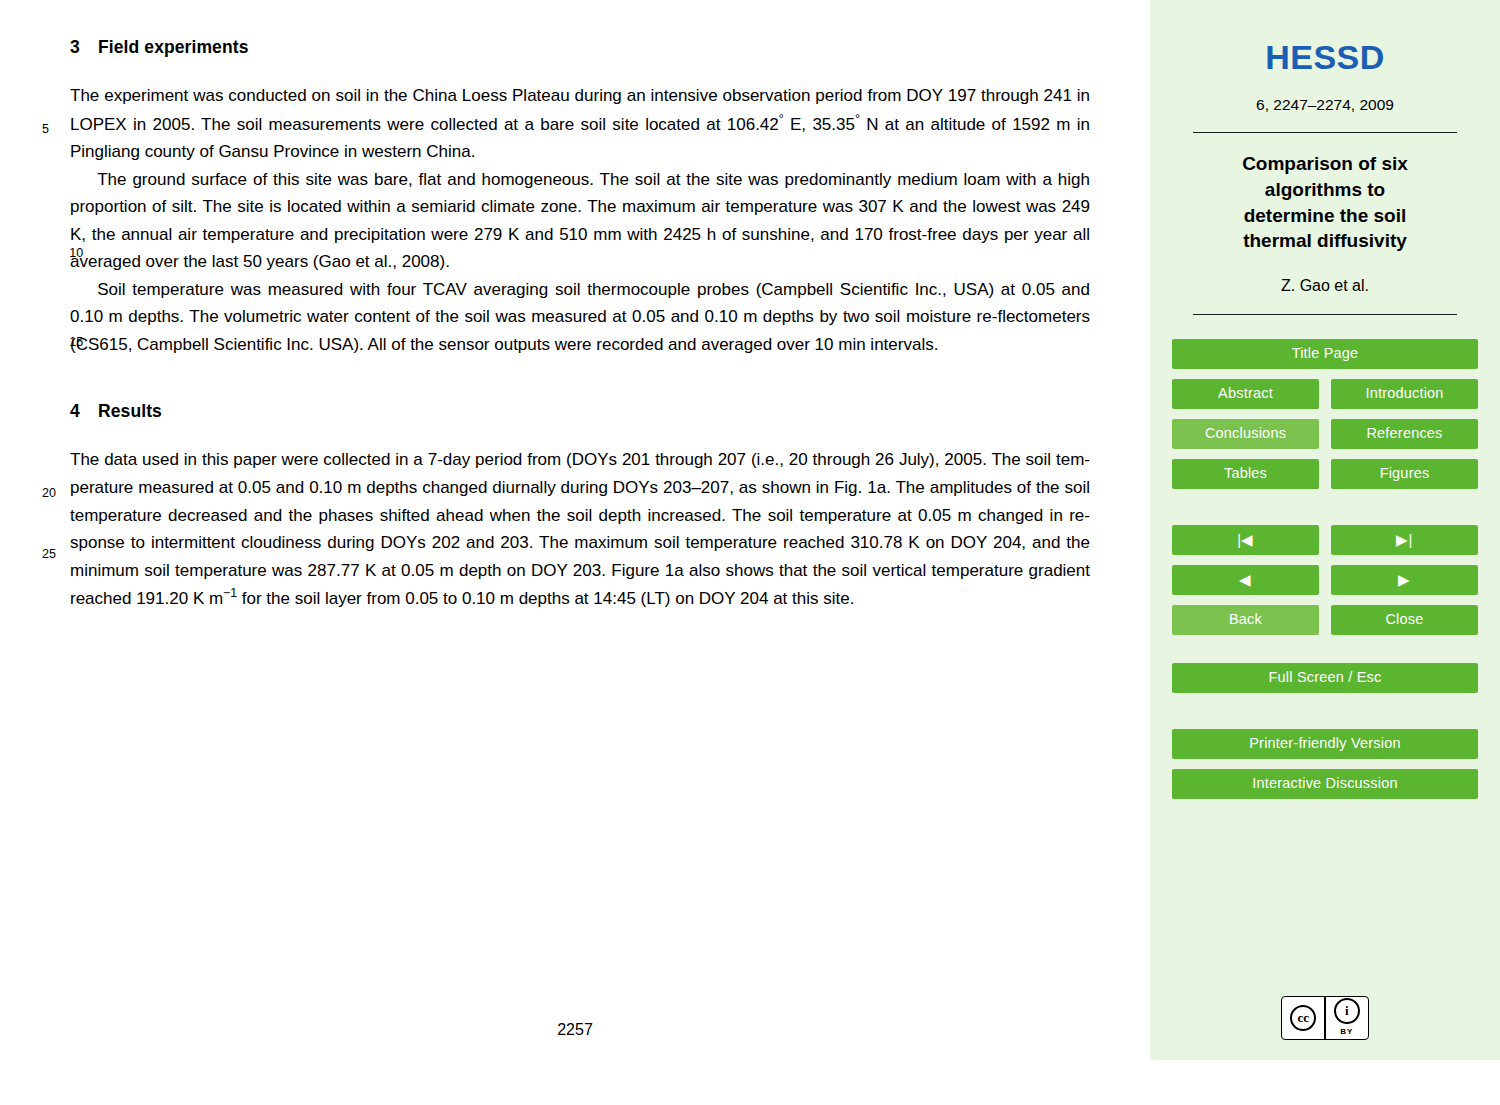3 Field experiments
The experiment was conducted on soil in the China Loess Plateau during an intensive observation period from DOY 197 through 241 in LOPEX in 2005. The soil measurements were collected at a bare soil site located at 106.42° E, 35.35° N at an altitude of 51592 m in Pingliang county of Gansu Province in western China.
The ground surface of this site was bare, flat and homogeneous. The soil at the site was predominantly medium loam with a high proportion of silt. The site is located within a semiarid climate zone. The maximum air temperature was 307 K and the lowest was 249 K, the annual air temperature and precipitation were 279 K and 510 mm with 2425 h 10of sunshine, and 170 frost-free days per year all averaged over the last 50 years (Gao et al., 2008).
Soil temperature was measured with four TCAV averaging soil thermocouple probes (Campbell Scientific Inc., USA) at 0.05 and 0.10 m depths. The volumetric water content of the soil was measured at 0.05 and 0.10 m depths by two soil moisture re-15flectometers (CS615, Campbell Scientific Inc. USA). All of the sensor outputs were recorded and averaged over 10 min intervals.
4 Results
The data used in this paper were collected in a 7-day period from (DOYs 201 through 207 (i.e., 20 through 26 July), 2005. The soil temperature measured at 0.05 and 0.10 m 20depths changed diurnally during DOYs 203–207, as shown in Fig. 1a. The amplitudes of the soil temperature decreased and the phases shifted ahead when the soil depth increased. The soil temperature at 0.05 m changed in response to intermittent cloudiness during DOYs 202 and 203. The maximum soil temperature reached 310.78 K on DOY 204, and the minimum soil temperature was 287.77 K at 0.05 m depth on DOY 203. 25 Figure 1a also shows that the soil vertical temperature gradient reached 191.20 K m−1 for the soil layer from 0.05 to 0.10 m depths at 14:45 (LT) on DOY 204 at this site.
2257
HESSD
6, 2247–2274, 2009
Comparison of six
algorithms to
determine the soil
thermal diffusivity
Z. Gao et al.
Title Page
Abstract Introduction
Conclusions References
Tables Figures
|◀ ▶|
◀ ▶
Back Close
Full Screen / Esc
Printer-friendly Version Interactive Discussion
cc
i
BY